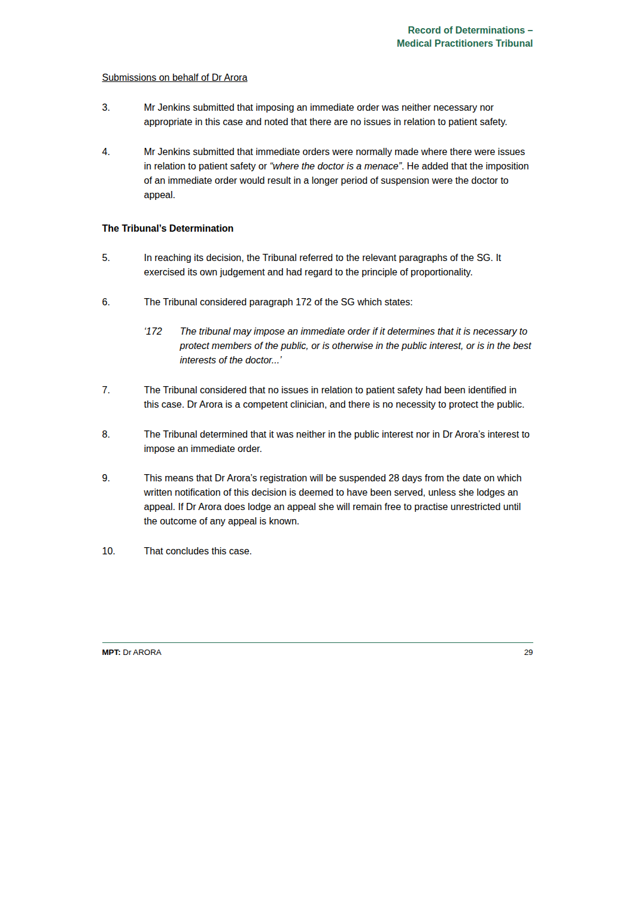Record of Determinations –
Medical Practitioners Tribunal
Submissions on behalf of Dr Arora
3.
Mr Jenkins submitted that imposing an immediate order was neither necessary nor appropriate in this case and noted that there are no issues in relation to patient safety.
4.
Mr Jenkins submitted that immediate orders were normally made where there were issues in relation to patient safety or “where the doctor is a menace”. He added that the imposition of an immediate order would result in a longer period of suspension were the doctor to appeal.
The Tribunal’s Determination
5.
In reaching its decision, the Tribunal referred to the relevant paragraphs of the SG. It exercised its own judgement and had regard to the principle of proportionality.
6.
The Tribunal considered paragraph 172 of the SG which states:
‘172 The tribunal may impose an immediate order if it determines that it is necessary to protect members of the public, or is otherwise in the public interest, or is in the best interests of the doctor...’
7.
The Tribunal considered that no issues in relation to patient safety had been identified in this case. Dr Arora is a competent clinician, and there is no necessity to protect the public.
8.
The Tribunal determined that it was neither in the public interest nor in Dr Arora’s interest to impose an immediate order.
9.
This means that Dr Arora’s registration will be suspended 28 days from the date on which written notification of this decision is deemed to have been served, unless she lodges an appeal. If Dr Arora does lodge an appeal she will remain free to practise unrestricted until the outcome of any appeal is known.
10.
That concludes this case.
MPT: Dr ARORA
29